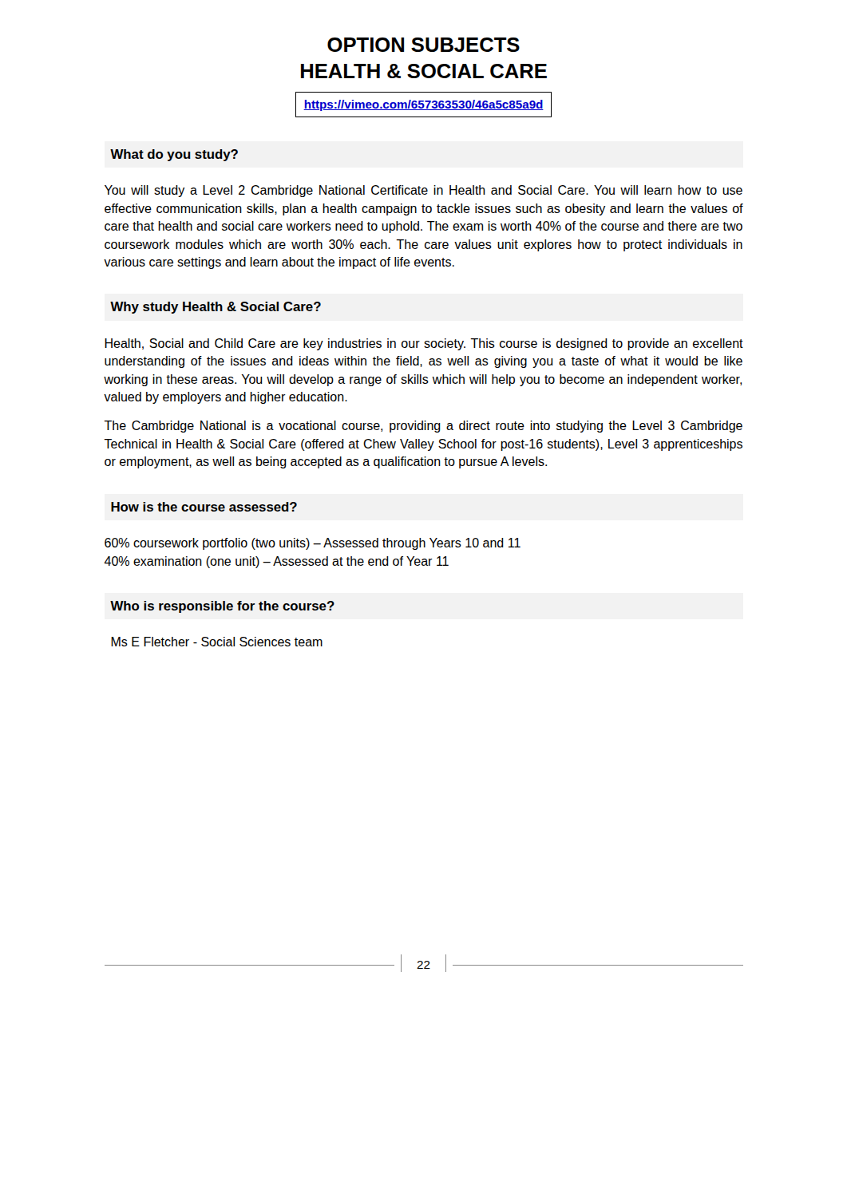OPTION SUBJECTS
HEALTH & SOCIAL CARE
https://vimeo.com/657363530/46a5c85a9d
What do you study?
You will study a Level 2 Cambridge National Certificate in Health and Social Care. You will learn how to use effective communication skills, plan a health campaign to tackle issues such as obesity and learn the values of care that health and social care workers need to uphold. The exam is worth 40% of the course and there are two coursework modules which are worth 30% each. The care values unit explores how to protect individuals in various care settings and learn about the impact of life events.
Why study Health & Social Care?
Health, Social and Child Care are key industries in our society. This course is designed to provide an excellent understanding of the issues and ideas within the field, as well as giving you a taste of what it would be like working in these areas. You will develop a range of skills which will help you to become an independent worker, valued by employers and higher education.
The Cambridge National is a vocational course, providing a direct route into studying the Level 3 Cambridge Technical in Health & Social Care (offered at Chew Valley School for post-16 students), Level 3 apprenticeships or employment, as well as being accepted as a qualification to pursue A levels.
How is the course assessed?
60% coursework portfolio (two units) – Assessed through Years 10 and 11
40% examination (one unit) – Assessed at the end of Year 11
Who is responsible for the course?
Ms E Fletcher - Social Sciences team
22